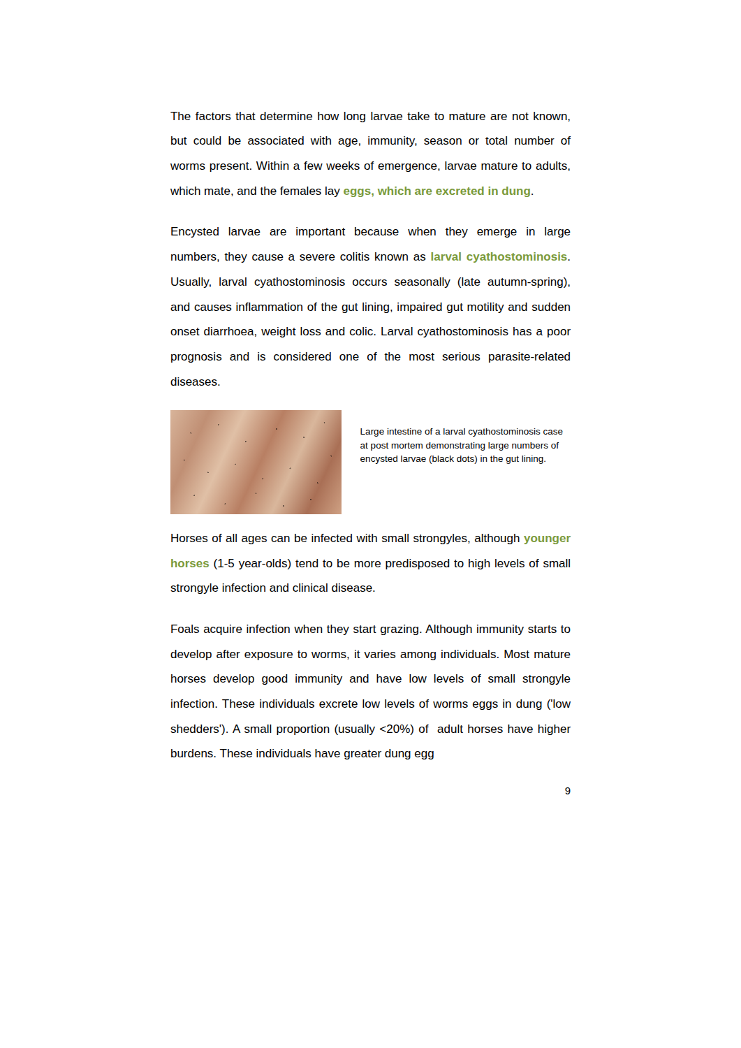The factors that determine how long larvae take to mature are not known, but could be associated with age, immunity, season or total number of worms present. Within a few weeks of emergence, larvae mature to adults, which mate, and the females lay eggs, which are excreted in dung.
Encysted larvae are important because when they emerge in large numbers, they cause a severe colitis known as larval cyathostominosis. Usually, larval cyathostominosis occurs seasonally (late autumn-spring), and causes inflammation of the gut lining, impaired gut motility and sudden onset diarrhoea, weight loss and colic. Larval cyathostominosis has a poor prognosis and is considered one of the most serious parasite-related diseases.
Large intestine of a larval cyathostominosis case at post mortem demonstrating large numbers of encysted larvae (black dots) in the gut lining.
Horses of all ages can be infected with small strongyles, although younger horses (1-5 year-olds) tend to be more predisposed to high levels of small strongyle infection and clinical disease.
Foals acquire infection when they start grazing. Although immunity starts to develop after exposure to worms, it varies among individuals. Most mature horses develop good immunity and have low levels of small strongyle infection. These individuals excrete low levels of worms eggs in dung ('low shedders'). A small proportion (usually <20%) of adult horses have higher burdens. These individuals have greater dung egg
9